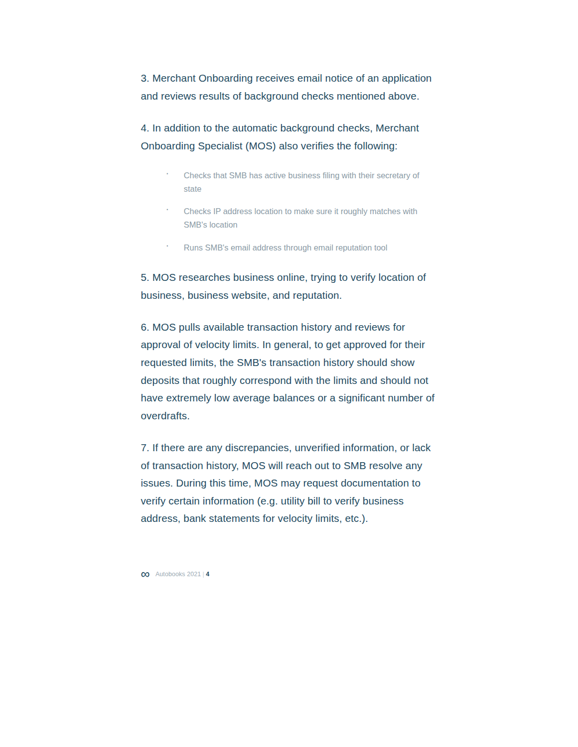3. Merchant Onboarding receives email notice of an application and reviews results of background checks mentioned above.
4. In addition to the automatic background checks, Merchant Onboarding Specialist (MOS) also verifies the following:
Checks that SMB has active business filing with their secretary of state
Checks IP address location to make sure it roughly matches with SMB's location
Runs SMB's email address through email reputation tool
5. MOS researches business online, trying to verify location of business, business website, and reputation.
6. MOS pulls available transaction history and reviews for approval of velocity limits. In general, to get approved for their requested limits, the SMB's transaction history should show deposits that roughly correspond with the limits and should not have extremely low average balances or a significant number of overdrafts.
7. If there are any discrepancies, unverified information, or lack of transaction history, MOS will reach out to SMB resolve any issues. During this time, MOS may request documentation to verify certain information (e.g. utility bill to verify business address, bank statements for velocity limits, etc.).
∞ Autobooks 2021|4